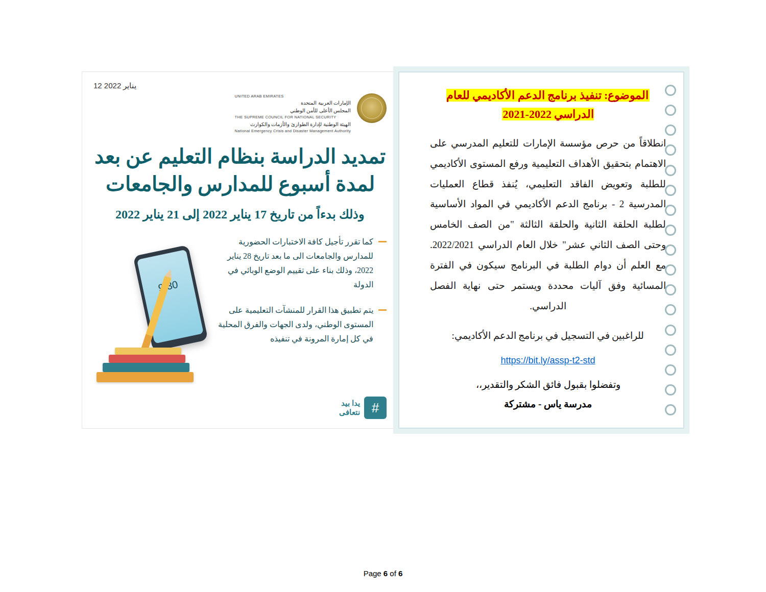12 يناير 2022
UNITED ARAB EMIRATES
الإمارات العربية المتحدة
المجلس الأعلى للأمن الوطني
THE SUPREME COUNCIL FOR NATIONAL SECURITY
الهيئة الوطنية لإدارة الطوارئ والأزمات والكوارث
National Emergency Crisis and Disaster Management Authority
تمديد الدراسة بنظام التعليم عن بعد
لمدة أسبوع للمدارس والجامعات
وذلك بدءاً من تاريخ 17 يناير 2022 إلى 21 يناير 2022
كما تقرر تأجيل كافة الاختبارات الحضورية للمدارس والجامعات الى ما بعد تاريخ 28 يناير 2022، وذلك بناء على تقييم الوضع الوبائي في الدولة
يتم تطبيق هذا القرار للمنشآت التعليمية على المستوى الوطني، ولدى الجهات والفرق المحلية في كل إمارة المرونة في تنفيذه
9:30
#
يدا بيد
نتعافى
الموضوع: تنفيذ برنامج الدعم الأكاديمي للعام الدراسي 2022-2021
انطلاقاً من حرص مؤسسة الإمارات للتعليم المدرسي على الاهتمام بتحقيق الأهداف التعليمية ورفع المستوى الأكاديمي للطلبة وتعويض الفاقد التعليمي، يُنفذ قطاع العمليات المدرسية 2 - برنامج الدعم الأكاديمي في المواد الأساسية لطلبة الحلقة الثانية والحلقة الثالثة "من الصف الخامس وحتى الصف الثاني عشر" خلال العام الدراسي 2022/2021. مع العلم أن دوام الطلبة في البرنامج سيكون في الفترة المسائية وفق آليات محددة ويستمر حتى نهاية الفصل الدراسي.
للراغبين في التسجيل في برنامج الدعم الأكاديمي:
https://bit.ly/assp-t2-std
وتفضلوا بقبول فائق الشكر والتقدير،،
مدرسة ياس - مشتركة
Page 6 of 6